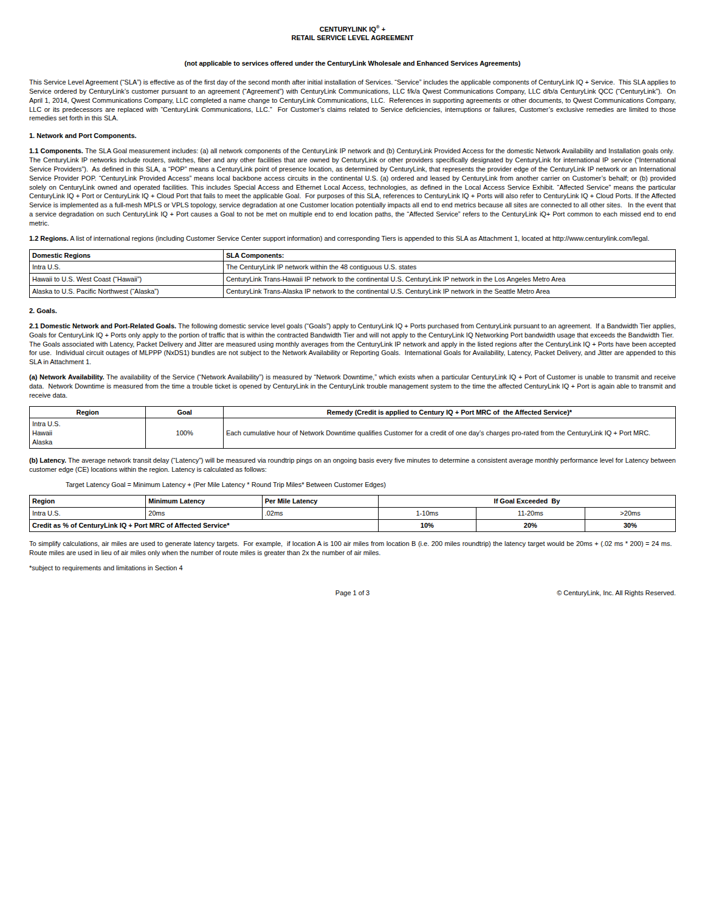CENTURYLINK IQ® +
RETAIL SERVICE LEVEL AGREEMENT
(not applicable to services offered under the CenturyLink Wholesale and Enhanced Services Agreements)
This Service Level Agreement (“SLA”) is effective as of the first day of the second month after initial installation of Services. “Service” includes the applicable components of CenturyLink IQ + Service. This SLA applies to Service ordered by CenturyLink’s customer pursuant to an agreement (“Agreement”) with CenturyLink Communications, LLC f/k/a Qwest Communications Company, LLC d/b/a CenturyLink QCC (“CenturyLink”). On April 1, 2014, Qwest Communications Company, LLC completed a name change to CenturyLink Communications, LLC. References in supporting agreements or other documents, to Qwest Communications Company, LLC or its predecessors are replaced with “CenturyLink Communications, LLC.” For Customer’s claims related to Service deficiencies, interruptions or failures, Customer’s exclusive remedies are limited to those remedies set forth in this SLA.
1. Network and Port Components.
1.1 Components. The SLA Goal measurement includes: (a) all network components of the CenturyLink IP network and (b) CenturyLink Provided Access for the domestic Network Availability and Installation goals only. The CenturyLink IP networks include routers, switches, fiber and any other facilities that are owned by CenturyLink or other providers specifically designated by CenturyLink for international IP service (“International Service Providers”). As defined in this SLA, a “POP” means a CenturyLink point of presence location, as determined by CenturyLink, that represents the provider edge of the CenturyLink IP network or an International Service Provider POP. “CenturyLink Provided Access” means local backbone access circuits in the continental U.S. (a) ordered and leased by CenturyLink from another carrier on Customer’s behalf; or (b) provided solely on CenturyLink owned and operated facilities. This includes Special Access and Ethernet Local Access, technologies, as defined in the Local Access Service Exhibit. “Affected Service” means the particular CenturyLink IQ + Port or CenturyLink IQ + Cloud Port that fails to meet the applicable Goal. For purposes of this SLA, references to CenturyLink IQ + Ports will also refer to CenturyLink IQ + Cloud Ports. If the Affected Service is implemented as a full-mesh MPLS or VPLS topology, service degradation at one Customer location potentially impacts all end to end metrics because all sites are connected to all other sites. In the event that a service degradation on such CenturyLink IQ + Port causes a Goal to not be met on multiple end to end location paths, the “Affected Service” refers to the CenturyLink iQ+ Port common to each missed end to end metric.
1.2 Regions. A list of international regions (including Customer Service Center support information) and corresponding Tiers is appended to this SLA as Attachment 1, located at http://www.centurylink.com/legal.
| Domestic Regions | SLA Components: |
| --- | --- |
| Intra U.S. | The CenturyLink IP network within the 48 contiguous U.S. states |
| Hawaii to U.S. West Coast (“Hawaii”) | CenturyLink Trans-Hawaii IP network to the continental U.S. CenturyLink IP network in the Los Angeles Metro Area |
| Alaska to U.S. Pacific Northwest (“Alaska”) | CenturyLink Trans-Alaska IP network to the continental U.S. CenturyLink IP network in the Seattle Metro Area |
2. Goals.
2.1 Domestic Network and Port-Related Goals. The following domestic service level goals (“Goals”) apply to CenturyLink IQ + Ports purchased from CenturyLink pursuant to an agreement. If a Bandwidth Tier applies, Goals for CenturyLink IQ + Ports only apply to the portion of traffic that is within the contracted Bandwidth Tier and will not apply to the CenturyLink IQ Networking Port bandwidth usage that exceeds the Bandwidth Tier. The Goals associated with Latency, Packet Delivery and Jitter are measured using monthly averages from the CenturyLink IP network and apply in the listed regions after the CenturyLink IQ + Ports have been accepted for use. Individual circuit outages of MLPPP (NxDS1) bundles are not subject to the Network Availability or Reporting Goals. International Goals for Availability, Latency, Packet Delivery, and Jitter are appended to this SLA in Attachment 1.
(a) Network Availability. The availability of the Service (“Network Availability”) is measured by “Network Downtime,” which exists when a particular CenturyLink IQ + Port of Customer is unable to transmit and receive data. Network Downtime is measured from the time a trouble ticket is opened by CenturyLink in the CenturyLink trouble management system to the time the affected CenturyLink IQ + Port is again able to transmit and receive data.
| Region | Goal | Remedy (Credit is applied to Century IQ + Port MRC of the Affected Service)* |
| --- | --- | --- |
| Intra U.S. Hawaii Alaska | 100% | Each cumulative hour of Network Downtime qualifies Customer for a credit of one day’s charges pro-rated from the CenturyLink IQ + Port MRC. |
(b) Latency. The average network transit delay (“Latency”) will be measured via roundtrip pings on an ongoing basis every five minutes to determine a consistent average monthly performance level for Latency between customer edge (CE) locations within the region. Latency is calculated as follows:
Target Latency Goal = Minimum Latency + (Per Mile Latency * Round Trip Miles* Between Customer Edges)
| Region | Minimum Latency | Per Mile Latency | If Goal Exceeded By |
| --- | --- | --- | --- |
| Intra U.S. | 20ms | .02ms | 1-10ms | 11-20ms | >20ms |
| Credit as % of CenturyLink IQ + Port MRC of Affected Service* | 10% | 20% | 30% |
To simplify calculations, air miles are used to generate latency targets. For example, if location A is 100 air miles from location B (i.e. 200 miles roundtrip) the latency target would be 20ms + (.02 ms * 200) = 24 ms. Route miles are used in lieu of air miles only when the number of route miles is greater than 2x the number of air miles.
*subject to requirements and limitations in Section 4
Page 1 of 3
© CenturyLink, Inc. All Rights Reserved.
v1.011216